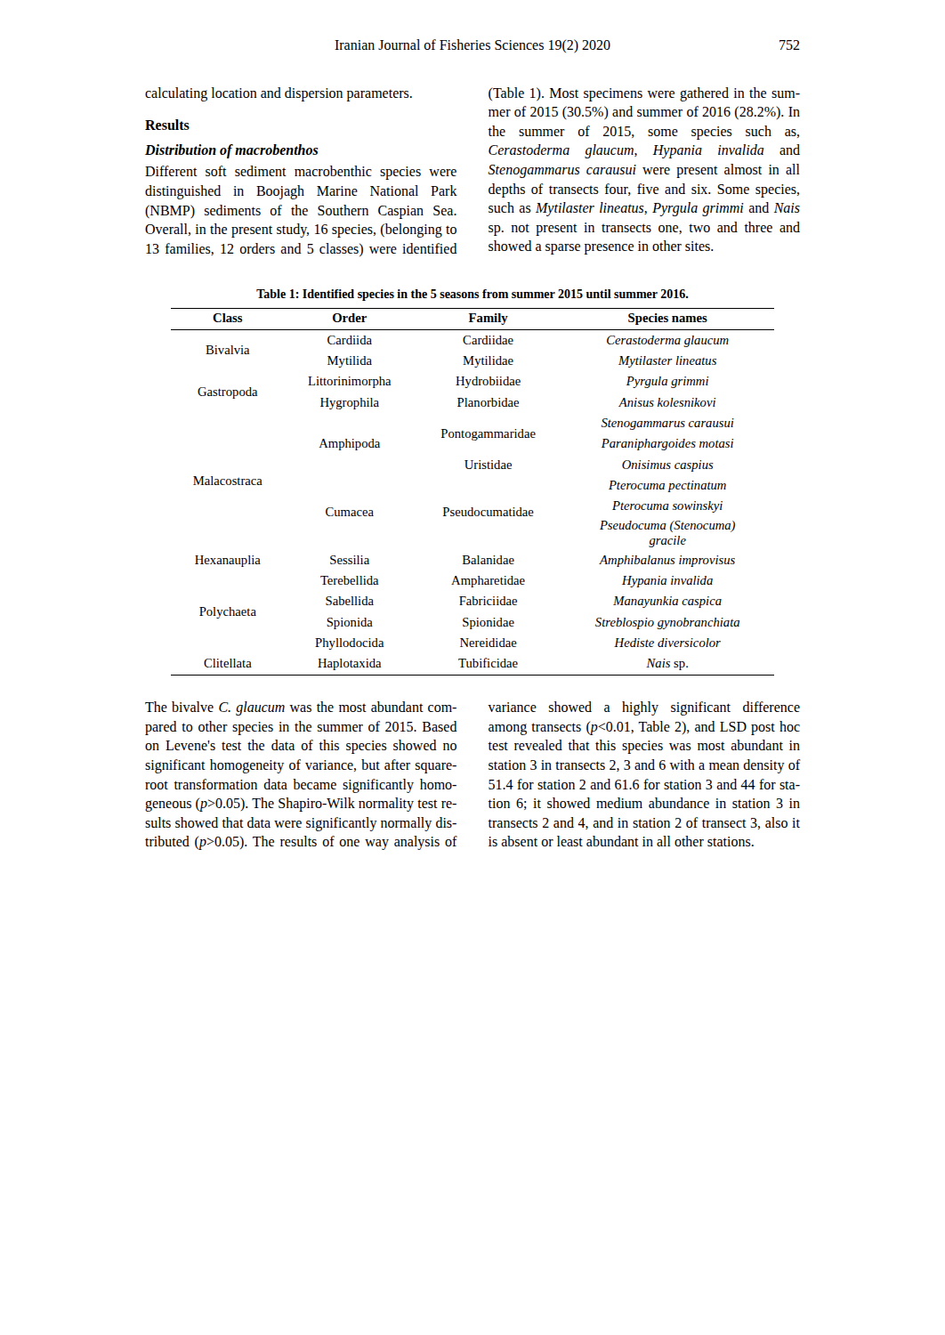Iranian Journal of Fisheries Sciences 19(2) 2020 752
calculating location and dispersion parameters.
Results
Distribution of macrobenthos
Different soft sediment macrobenthic species were distinguished in Boojagh Marine National Park (NBMP) sediments of the Southern Caspian Sea. Overall, in the present study, 16 species, (belonging to 13 families, 12 orders and 5 classes) were identified (Table 1). Most specimens were gathered in the summer of 2015 (30.5%) and summer of 2016 (28.2%). In the summer of 2015, some species such as, Cerastoderma glaucum, Hypania invalida and Stenogammarus carausui were present almost in all depths of transects four, five and six. Some species, such as Mytilaster lineatus, Pyrgula grimmi and Nais sp. not present in transects one, two and three and showed a sparse presence in other sites.
Table 1: Identified species in the 5 seasons from summer 2015 until summer 2016.
| Class | Order | Family | Species names |
| --- | --- | --- | --- |
| Bivalvia | Cardiida | Cardiidae | Cerastoderma glaucum |
| Mytilida | Mytilidae | Mytilaster lineatus |
| Gastropoda | Littorinimorpha | Hydrobiidae | Pyrgula grimmi |
| Hygrophila | Planorbidae | Anisus kolesnikovi |
| Malacostraca | Amphipoda | Pontogammaridae | Stenogammarus carausui |
| Paraniphargoides motasi |
| Uristidae | Onisimus caspius |
| Cumacea | Pseudocumatidae | Pterocuma pectinatum |
| Pterocuma sowinskyi |
| Pseudocuma (Stenocuma) gracile |
| Hexanauplia | Sessilia | Balanidae | Amphibalanus improvisus |
| Polychaeta | Terebellida | Ampharetidae | Hypania invalida |
| Sabellida | Fabriciidae | Manayunkia caspica |
| Spionida | Spionidae | Streblospio gynobranchiata |
| Phyllodocida | Nereididae | Hediste diversicolor |
| Clitellata | Haplotaxida | Tubificidae | Nais sp. |
The bivalve C. glaucum was the most abundant compared to other species in the summer of 2015. Based on Levene's test the data of this species showed no significant homogeneity of variance, but after square-root transformation data became significantly homogeneous (p>0.05). The Shapiro-Wilk normality test results showed that data were significantly normally distributed (p>0.05). The results of one way analysis of variance showed a highly significant difference among transects (p<0.01, Table 2), and LSD post hoc test revealed that this species was most abundant in station 3 in transects 2, 3 and 6 with a mean density of 51.4 for station 2 and 61.6 for station 3 and 44 for station 6; it showed medium abundance in station 3 in transects 2 and 4, and in station 2 of transect 3, also it is absent or least abundant in all other stations.